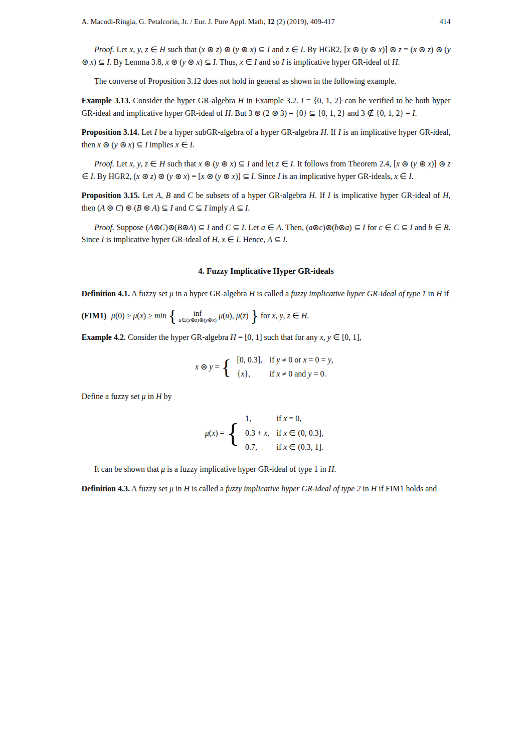A. Macodi-Ringia, G. Petalcorin, Jr. / Eur. J. Pure Appl. Math, 12 (2) (2019), 409-417 414
Proof. Let x, y, z ∈ H such that (x ⊛ z) ⊛ (y ⊛ x) ⊆ I and z ∈ I. By HGR2, [x ⊛ (y ⊛ x)] ⊛ z = (x ⊛ z) ⊛ (y ⊛ x) ⊆ I. By Lemma 3.8, x ⊛ (y ⊛ x) ⊆ I. Thus, x ∈ I and so I is implicative hyper GR-ideal of H.
The converse of Proposition 3.12 does not hold in general as shown in the following example.
Example 3.13. Consider the hyper GR-algebra H in Example 3.2. I = {0, 1, 2} can be verified to be both hyper GR-ideal and implicative hyper GR-ideal of H. But 3 ⊛ (2 ⊛ 3) = {0} ⊆ {0, 1, 2} and 3 ∉ {0, 1, 2} = I.
Proposition 3.14. Let I be a hyper subGR-algebra of a hyper GR-algebra H. If I is an implicative hyper GR-ideal, then x ⊛ (y ⊛ x) ⊆ I implies x ∈ I.
Proof. Let x, y, z ∈ H such that x ⊛ (y ⊛ x) ⊆ I and let z ∈ I. It follows from Theorem 2.4, [x ⊛ (y ⊛ x)] ⊛ z ∈ I. By HGR2, (x ⊛ z) ⊛ (y ⊛ x) = [x ⊛ (y ⊛ x)] ⊆ I. Since I is an implicative hyper GR-ideals, x ∈ I.
Proposition 3.15. Let A, B and C be subsets of a hyper GR-algebra H. If I is implicative hyper GR-ideal of H, then (A ⊛ C) ⊛ (B ⊛ A) ⊆ I and C ⊆ I imply A ⊆ I.
Proof. Suppose (A⊛C)⊛(B⊛A) ⊆ I and C ⊆ I. Let a ∈ A. Then, (a⊛c)⊛(b⊛a) ⊆ I for c ∈ C ⊆ I and b ∈ B. Since I is implicative hyper GR-ideal of H, x ∈ I. Hence, A ⊆ I.
4. Fuzzy Implicative Hyper GR-ideals
Definition 4.1. A fuzzy set μ in a hyper GR-algebra H is called a fuzzy implicative hyper GR-ideal of type 1 in H if
(FIM1) μ(0) ≥ μ(x) ≥ min { inf u∈(x⊛z)⊛(y⊛x) μ(u), μ(z) } for x, y, z ∈ H.
Example 4.2. Consider the hyper GR-algebra H = [0, 1] such that for any x, y ∈ [0, 1],
x ⊛ y = {
| [0, 0.3], | if y ≠ 0 or x = 0 = y , |
| { x }, | if x ≠ 0 and y = 0. |
Define a fuzzy set μ in H by
μ(x) = {
| 1, | if x = 0, |
| 0.3 + x , | if x ∈ (0, 0.3], |
| 0.7, | if x ∈ (0.3, 1]. |
It can be shown that μ is a fuzzy implicative hyper GR-ideal of type 1 in H.
Definition 4.3. A fuzzy set μ in H is called a fuzzy implicative hyper GR-ideal of type 2 in H if FIM1 holds and